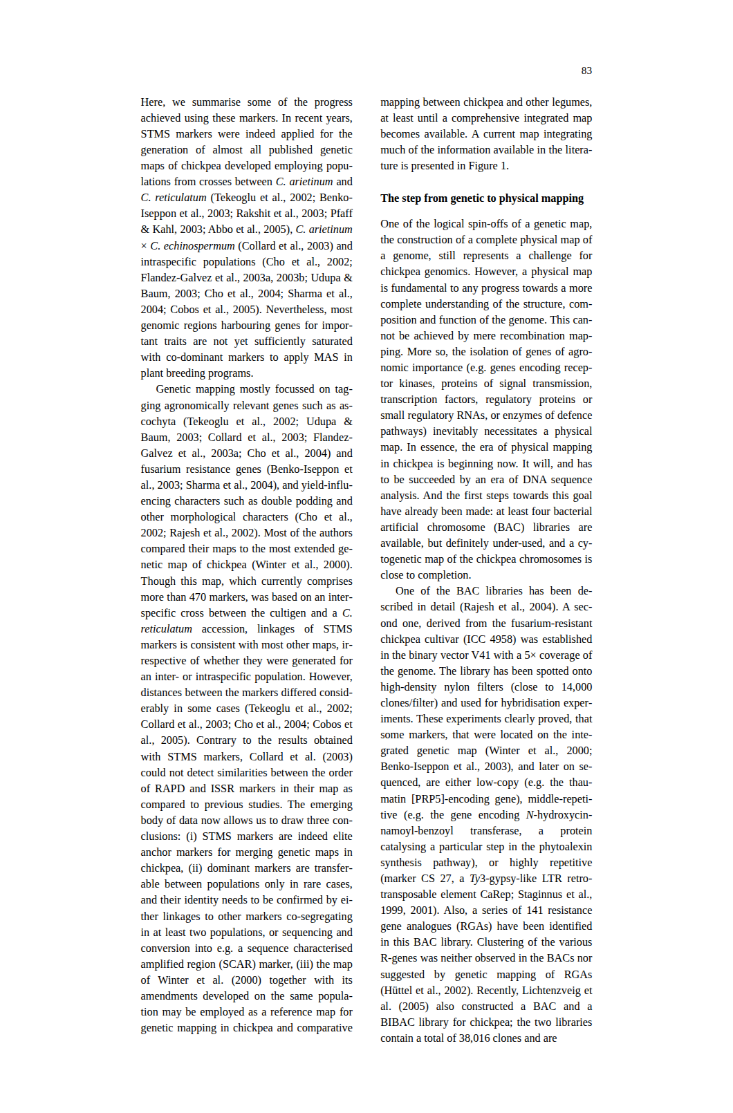83
Here, we summarise some of the progress achieved using these markers. In recent years, STMS markers were indeed applied for the generation of almost all published genetic maps of chickpea developed employing populations from crosses between C. arietinum and C. reticulatum (Tekeoglu et al., 2002; Benko-Iseppon et al., 2003; Rakshit et al., 2003; Pfaff & Kahl, 2003; Abbo et al., 2005), C. arietinum × C. echinospermum (Collard et al., 2003) and intraspecific populations (Cho et al., 2002; Flandez-Galvez et al., 2003a, 2003b; Udupa & Baum, 2003; Cho et al., 2004; Sharma et al., 2004; Cobos et al., 2005). Nevertheless, most genomic regions harbouring genes for important traits are not yet sufficiently saturated with co-dominant markers to apply MAS in plant breeding programs.
Genetic mapping mostly focussed on tagging agronomically relevant genes such as ascochyta (Tekeoglu et al., 2002; Udupa & Baum, 2003; Collard et al., 2003; Flandez-Galvez et al., 2003a; Cho et al., 2004) and fusarium resistance genes (Benko-Iseppon et al., 2003; Sharma et al., 2004), and yield-influencing characters such as double podding and other morphological characters (Cho et al., 2002; Rajesh et al., 2002). Most of the authors compared their maps to the most extended genetic map of chickpea (Winter et al., 2000). Though this map, which currently comprises more than 470 markers, was based on an interspecific cross between the cultigen and a C. reticulatum accession, linkages of STMS markers is consistent with most other maps, irrespective of whether they were generated for an inter- or intraspecific population. However, distances between the markers differed considerably in some cases (Tekeoglu et al., 2002; Collard et al., 2003; Cho et al., 2004; Cobos et al., 2005). Contrary to the results obtained with STMS markers, Collard et al. (2003) could not detect similarities between the order of RAPD and ISSR markers in their map as compared to previous studies. The emerging body of data now allows us to draw three conclusions: (i) STMS markers are indeed elite anchor markers for merging genetic maps in chickpea, (ii) dominant markers are transferable between populations only in rare cases, and their identity needs to be confirmed by either linkages to other markers co-segregating in at least two populations, or sequencing and conversion into e.g. a sequence characterised amplified region (SCAR) marker, (iii) the map of Winter et al. (2000) together with its amendments developed on the same population may be employed as a reference map for genetic mapping in chickpea and comparative mapping between chickpea and other legumes, at least until a comprehensive integrated map becomes available. A current map integrating much of the information available in the literature is presented in Figure 1.
The step from genetic to physical mapping
One of the logical spin-offs of a genetic map, the construction of a complete physical map of a genome, still represents a challenge for chickpea genomics. However, a physical map is fundamental to any progress towards a more complete understanding of the structure, composition and function of the genome. This cannot be achieved by mere recombination mapping. More so, the isolation of genes of agronomic importance (e.g. genes encoding receptor kinases, proteins of signal transmission, transcription factors, regulatory proteins or small regulatory RNAs, or enzymes of defence pathways) inevitably necessitates a physical map. In essence, the era of physical mapping in chickpea is beginning now. It will, and has to be succeeded by an era of DNA sequence analysis. And the first steps towards this goal have already been made: at least four bacterial artificial chromosome (BAC) libraries are available, but definitely under-used, and a cytogenetic map of the chickpea chromosomes is close to completion.
One of the BAC libraries has been described in detail (Rajesh et al., 2004). A second one, derived from the fusarium-resistant chickpea cultivar (ICC 4958) was established in the binary vector V41 with a 5× coverage of the genome. The library has been spotted onto high-density nylon filters (close to 14,000 clones/filter) and used for hybridisation experiments. These experiments clearly proved, that some markers, that were located on the integrated genetic map (Winter et al., 2000; Benko-Iseppon et al., 2003), and later on sequenced, are either low-copy (e.g. the thaumatin [PRP5]-encoding gene), middle-repetitive (e.g. the gene encoding N-hydroxycinnamoyl-benzoyl transferase, a protein catalysing a particular step in the phytoalexin synthesis pathway), or highly repetitive (marker CS 27, a Ty3-gypsy-like LTR retrotransposable element CaRep; Staginnus et al., 1999, 2001). Also, a series of 141 resistance gene analogues (RGAs) have been identified in this BAC library. Clustering of the various R-genes was neither observed in the BACs nor suggested by genetic mapping of RGAs (Hüttel et al., 2002). Recently, Lichtenzveig et al. (2005) also constructed a BAC and a BIBAC library for chickpea; the two libraries contain a total of 38,016 clones and are